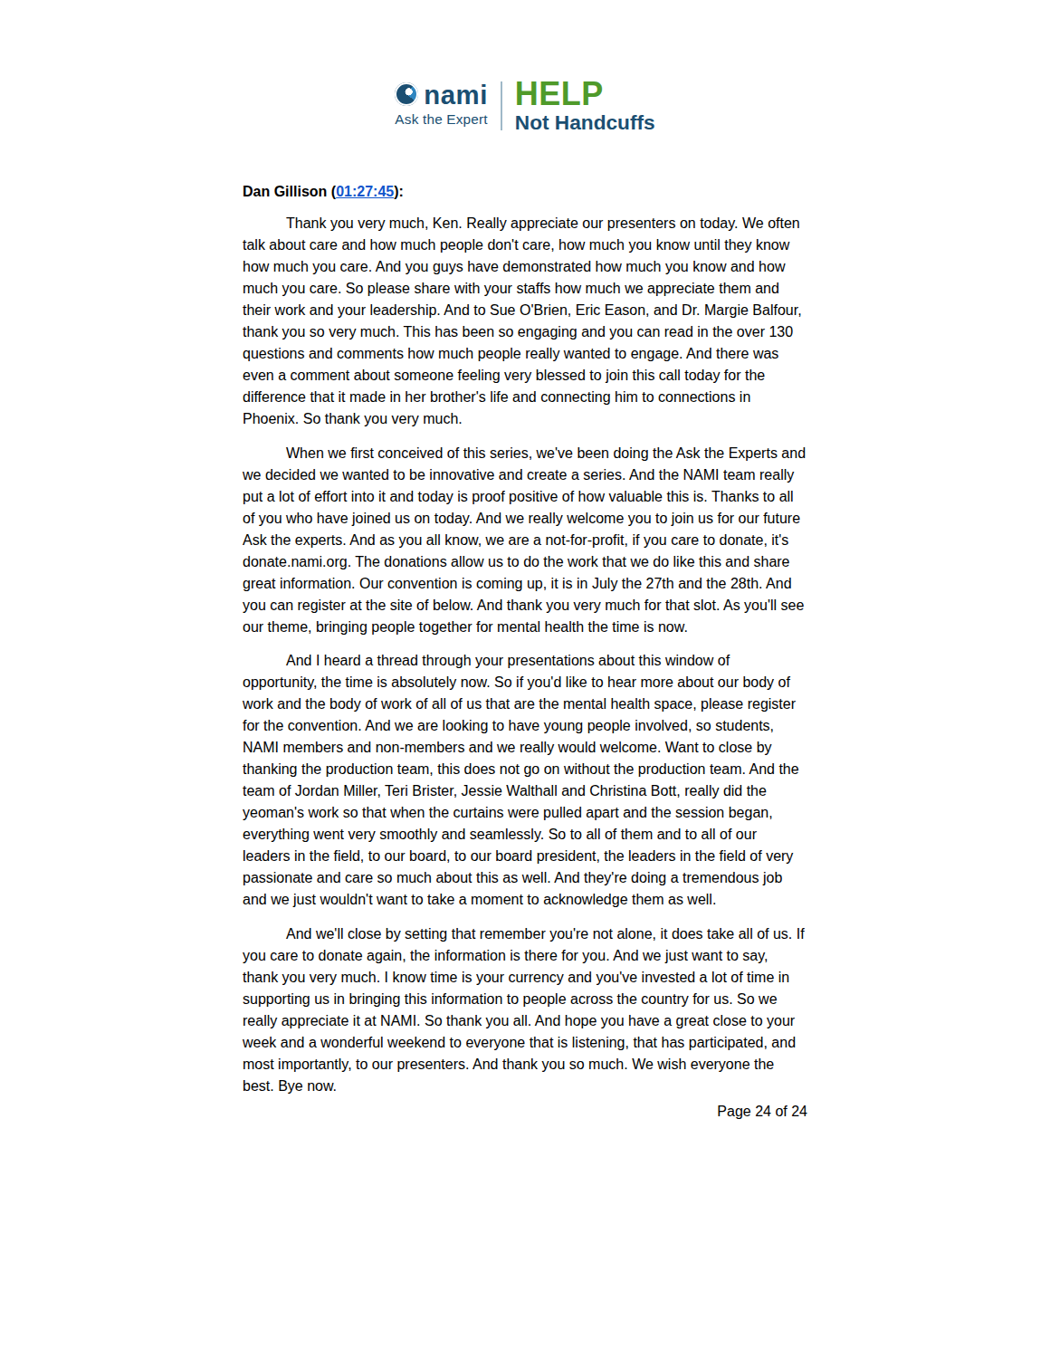nami
Ask the Expert
HELP Not Handcuffs
Dan Gillison (01:27:45):
Thank you very much, Ken. Really appreciate our presenters on today. We often talk about care and how much people don't care, how much you know until they know how much you care. And you guys have demonstrated how much you know and how much you care. So please share with your staffs how much we appreciate them and their work and your leadership. And to Sue O'Brien, Eric Eason, and Dr. Margie Balfour, thank you so very much. This has been so engaging and you can read in the over 130 questions and comments how much people really wanted to engage. And there was even a comment about someone feeling very blessed to join this call today for the difference that it made in her brother's life and connecting him to connections in Phoenix. So thank you very much.
When we first conceived of this series, we've been doing the Ask the Experts and we decided we wanted to be innovative and create a series. And the NAMI team really put a lot of effort into it and today is proof positive of how valuable this is. Thanks to all of you who have joined us on today. And we really welcome you to join us for our future Ask the experts. And as you all know, we are a not-for-profit, if you care to donate, it's donate.nami.org. The donations allow us to do the work that we do like this and share great information. Our convention is coming up, it is in July the 27th and the 28th. And you can register at the site of below. And thank you very much for that slot. As you'll see our theme, bringing people together for mental health the time is now.
And I heard a thread through your presentations about this window of opportunity, the time is absolutely now. So if you'd like to hear more about our body of work and the body of work of all of us that are the mental health space, please register for the convention. And we are looking to have young people involved, so students, NAMI members and non-members and we really would welcome. Want to close by thanking the production team, this does not go on without the production team. And the team of Jordan Miller, Teri Brister, Jessie Walthall and Christina Bott, really did the yeoman's work so that when the curtains were pulled apart and the session began, everything went very smoothly and seamlessly. So to all of them and to all of our leaders in the field, to our board, to our board president, the leaders in the field of very passionate and care so much about this as well. And they're doing a tremendous job and we just wouldn't want to take a moment to acknowledge them as well.
And we'll close by setting that remember you're not alone, it does take all of us. If you care to donate again, the information is there for you. And we just want to say, thank you very much. I know time is your currency and you've invested a lot of time in supporting us in bringing this information to people across the country for us. So we really appreciate it at NAMI. So thank you all. And hope you have a great close to your week and a wonderful weekend to everyone that is listening, that has participated, and most importantly, to our presenters. And thank you so much. We wish everyone the best. Bye now.
Page 24 of 24